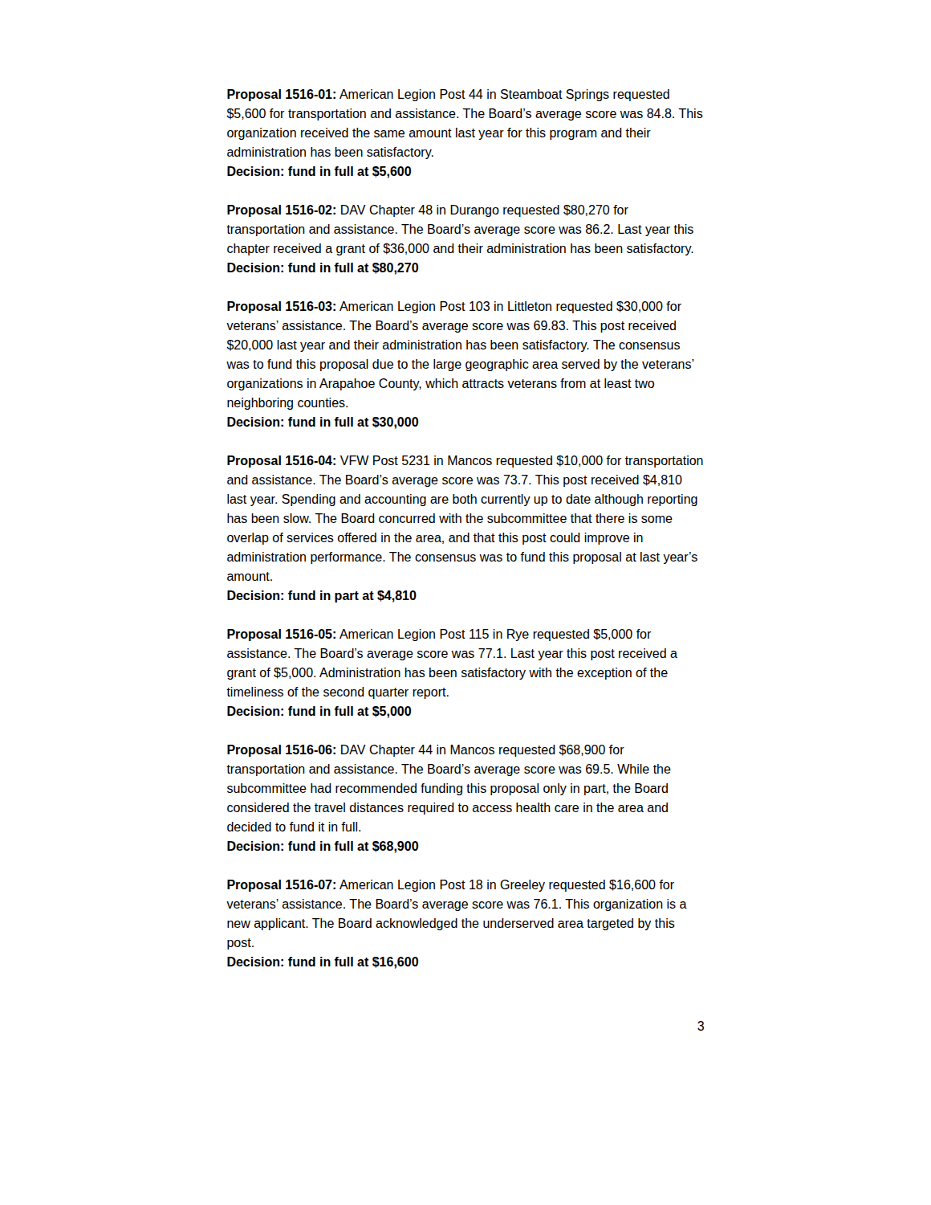Proposal 1516-01: American Legion Post 44 in Steamboat Springs requested $5,600 for transportation and assistance. The Board’s average score was 84.8. This organization received the same amount last year for this program and their administration has been satisfactory.
Decision: fund in full at $5,600
Proposal 1516-02: DAV Chapter 48 in Durango requested $80,270 for transportation and assistance. The Board’s average score was 86.2. Last year this chapter received a grant of $36,000 and their administration has been satisfactory.
Decision: fund in full at $80,270
Proposal 1516-03: American Legion Post 103 in Littleton requested $30,000 for veterans’ assistance. The Board’s average score was 69.83. This post received $20,000 last year and their administration has been satisfactory. The consensus was to fund this proposal due to the large geographic area served by the veterans’ organizations in Arapahoe County, which attracts veterans from at least two neighboring counties.
Decision: fund in full at $30,000
Proposal 1516-04: VFW Post 5231 in Mancos requested $10,000 for transportation and assistance. The Board’s average score was 73.7. This post received $4,810 last year. Spending and accounting are both currently up to date although reporting has been slow. The Board concurred with the subcommittee that there is some overlap of services offered in the area, and that this post could improve in administration performance. The consensus was to fund this proposal at last year’s amount.
Decision: fund in part at $4,810
Proposal 1516-05: American Legion Post 115 in Rye requested $5,000 for assistance. The Board’s average score was 77.1. Last year this post received a grant of $5,000. Administration has been satisfactory with the exception of the timeliness of the second quarter report.
Decision: fund in full at $5,000
Proposal 1516-06: DAV Chapter 44 in Mancos requested $68,900 for transportation and assistance. The Board’s average score was 69.5. While the subcommittee had recommended funding this proposal only in part, the Board considered the travel distances required to access health care in the area and decided to fund it in full.
Decision: fund in full at $68,900
Proposal 1516-07: American Legion Post 18 in Greeley requested $16,600 for veterans’ assistance. The Board’s average score was 76.1. This organization is a new applicant. The Board acknowledged the underserved area targeted by this post.
Decision: fund in full at $16,600
3